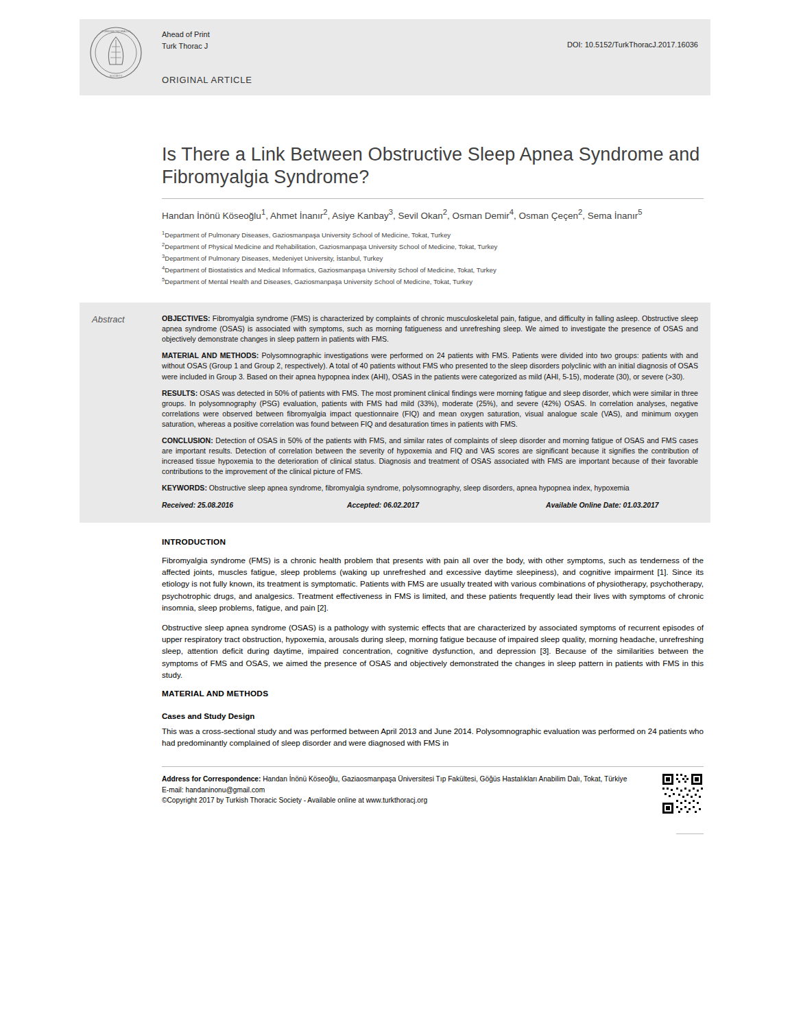TURKISH THORACIC SOCIETY
Ahead of Print
Turk Thorac J
DOI: 10.5152/TurkThoracJ.2017.16036
ORIGINAL ARTICLE
Is There a Link Between Obstructive Sleep Apnea Syndrome and Fibromyalgia Syndrome?
Handan İnönü Köseoğlu1, Ahmet İnanır2, Asiye Kanbay3, Sevil Okan2, Osman Demir4, Osman Çeçen2, Sema İnanır5
1Department of Pulmonary Diseases, Gaziosmanpaşa University School of Medicine, Tokat, Turkey
2Department of Physical Medicine and Rehabilitation, Gaziosmanpaşa University School of Medicine, Tokat, Turkey
3Department of Pulmonary Diseases, Medeniyet University, İstanbul, Turkey
4Department of Biostatistics and Medical Informatics, Gaziosmanpaşa University School of Medicine, Tokat, Turkey
5Department of Mental Health and Diseases, Gaziosmanpaşa University School of Medicine, Tokat, Turkey
Abstract
OBJECTIVES: Fibromyalgia syndrome (FMS) is characterized by complaints of chronic musculoskeletal pain, fatigue, and difficulty in falling asleep. Obstructive sleep apnea syndrome (OSAS) is associated with symptoms, such as morning fatigueness and unrefreshing sleep. We aimed to investigate the presence of OSAS and objectively demonstrate changes in sleep pattern in patients with FMS.
MATERIAL AND METHODS: Polysomnographic investigations were performed on 24 patients with FMS. Patients were divided into two groups: patients with and without OSAS (Group 1 and Group 2, respectively). A total of 40 patients without FMS who presented to the sleep disorders polyclinic with an initial diagnosis of OSAS were included in Group 3. Based on their apnea hypopnea index (AHI), OSAS in the patients were categorized as mild (AHI, 5-15), moderate (30), or severe (>30).
RESULTS: OSAS was detected in 50% of patients with FMS. The most prominent clinical findings were morning fatigue and sleep disorder, which were similar in three groups. In polysomnography (PSG) evaluation, patients with FMS had mild (33%), moderate (25%), and severe (42%) OSAS. In correlation analyses, negative correlations were observed between fibromyalgia impact questionnaire (FIQ) and mean oxygen saturation, visual analogue scale (VAS), and minimum oxygen saturation, whereas a positive correlation was found between FIQ and desaturation times in patients with FMS.
CONCLUSION: Detection of OSAS in 50% of the patients with FMS, and similar rates of complaints of sleep disorder and morning fatigue of OSAS and FMS cases are important results. Detection of correlation between the severity of hypoxemia and FIQ and VAS scores are significant because it signifies the contribution of increased tissue hypoxemia to the deterioration of clinical status. Diagnosis and treatment of OSAS associated with FMS are important because of their favorable contributions to the improvement of the clinical picture of FMS.
KEYWORDS: Obstructive sleep apnea syndrome, fibromyalgia syndrome, polysomnography, sleep disorders, apnea hypopnea index, hypoxemia
Received: 25.08.2016 Accepted: 06.02.2017 Available Online Date: 01.03.2017
INTRODUCTION
Fibromyalgia syndrome (FMS) is a chronic health problem that presents with pain all over the body, with other symptoms, such as tenderness of the affected joints, muscles fatigue, sleep problems (waking up unrefreshed and excessive daytime sleepiness), and cognitive impairment [1]. Since its etiology is not fully known, its treatment is symptomatic. Patients with FMS are usually treated with various combinations of physiotherapy, psychotherapy, psychotrophic drugs, and analgesics. Treatment effectiveness in FMS is limited, and these patients frequently lead their lives with symptoms of chronic insomnia, sleep problems, fatigue, and pain [2].
Obstructive sleep apnea syndrome (OSAS) is a pathology with systemic effects that are characterized by associated symptoms of recurrent episodes of upper respiratory tract obstruction, hypoxemia, arousals during sleep, morning fatigue because of impaired sleep quality, morning headache, unrefreshing sleep, attention deficit during daytime, impaired concentration, cognitive dysfunction, and depression [3]. Because of the similarities between the symptoms of FMS and OSAS, we aimed the presence of OSAS and objectively demonstrated the changes in sleep pattern in patients with FMS in this study.
MATERIAL AND METHODS
Cases and Study Design
This was a cross-sectional study and was performed between April 2013 and June 2014. Polysomnographic evaluation was performed on 24 patients who had predominantly complained of sleep disorder and were diagnosed with FMS in
Address for Correspondence: Handan İnönü Köseoğlu, Gaziaosmanpaşa Üniversitesi Tıp Fakültesi, Göğüs Hastalıkları Anabilim Dalı, Tokat, Türkiye
E-mail: handaninonu@gmail.com
©Copyright 2017 by Turkish Thoracic Society - Available online at www.turkthoracj.org